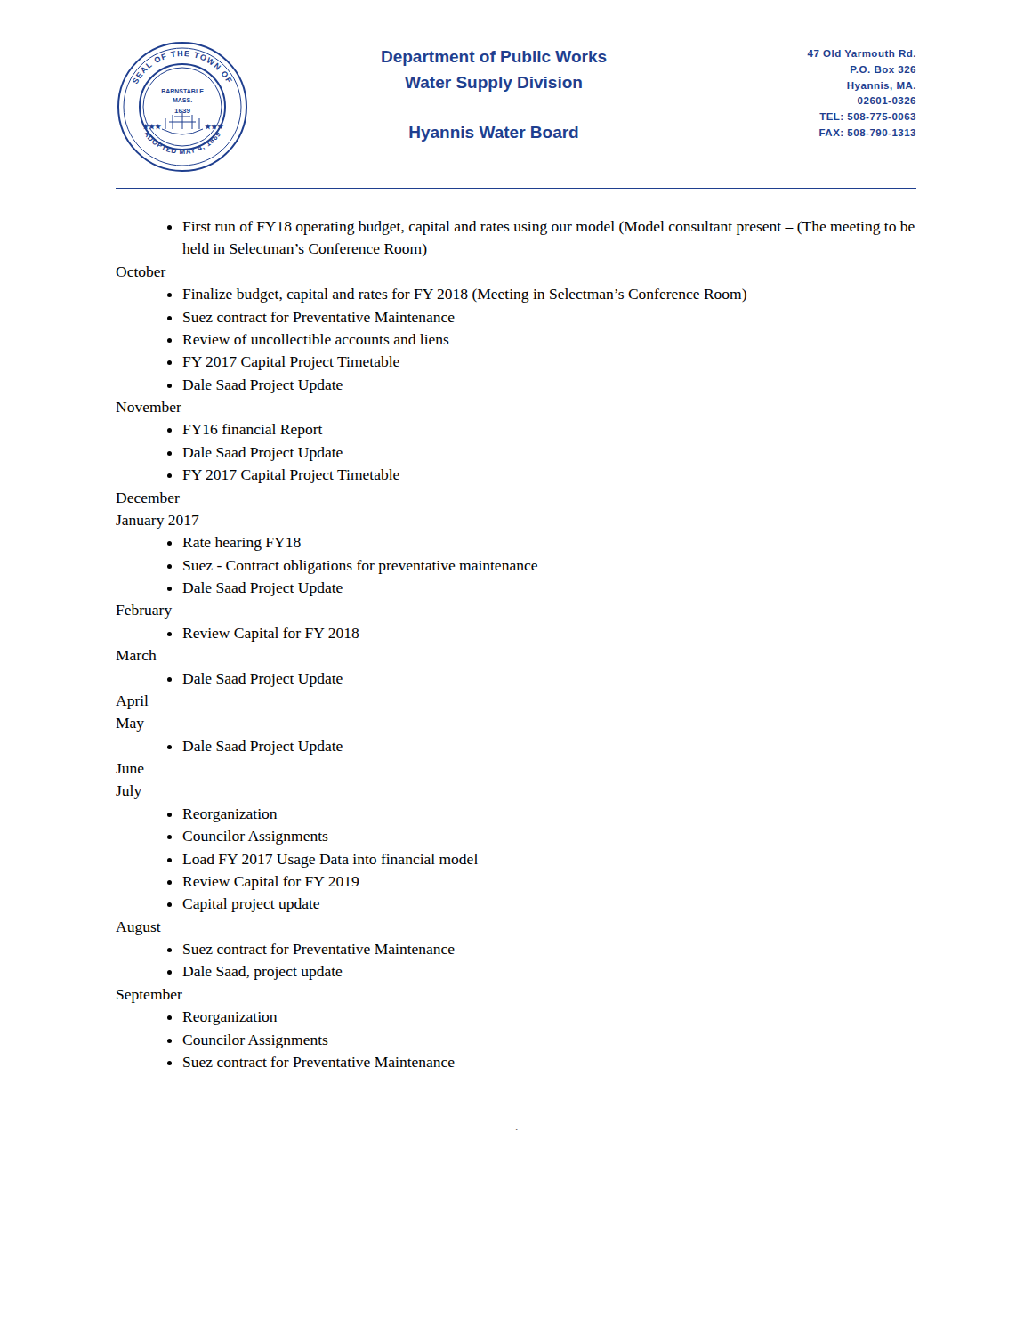SEAL OF THE TOWN OF ADOPTED MAY 4, 1869 BARNSTABLE MASS. 1639 ★★★ ★★★
Department of Public Works
Water Supply Division
Hyannis Water Board
47 Old Yarmouth Rd.
P.O. Box 326
Hyannis, MA.
02601-0326
TEL: 508-775-0063
FAX: 508-790-1313
First run of FY18 operating budget, capital and rates using our model (Model consultant present – (The meeting to be held in Selectman’s Conference Room)
October
Finalize budget, capital and rates for FY 2018 (Meeting in Selectman’s Conference Room)
Suez contract for Preventative Maintenance
Review of uncollectible accounts and liens
FY 2017 Capital Project Timetable
Dale Saad Project Update
November
FY16 financial Report
Dale Saad Project Update
FY 2017 Capital Project Timetable
December
January 2017
Rate hearing FY18
Suez - Contract obligations for preventative maintenance
Dale Saad Project Update
February
Review Capital for FY 2018
March
Dale Saad Project Update
April
May
Dale Saad Project Update
June
July
Reorganization
Councilor Assignments
Load FY 2017 Usage Data into financial model
Review Capital for FY 2019
Capital project update
August
Suez contract for Preventative Maintenance
Dale Saad, project update
September
Reorganization
Councilor Assignments
Suez contract for Preventative Maintenance
`